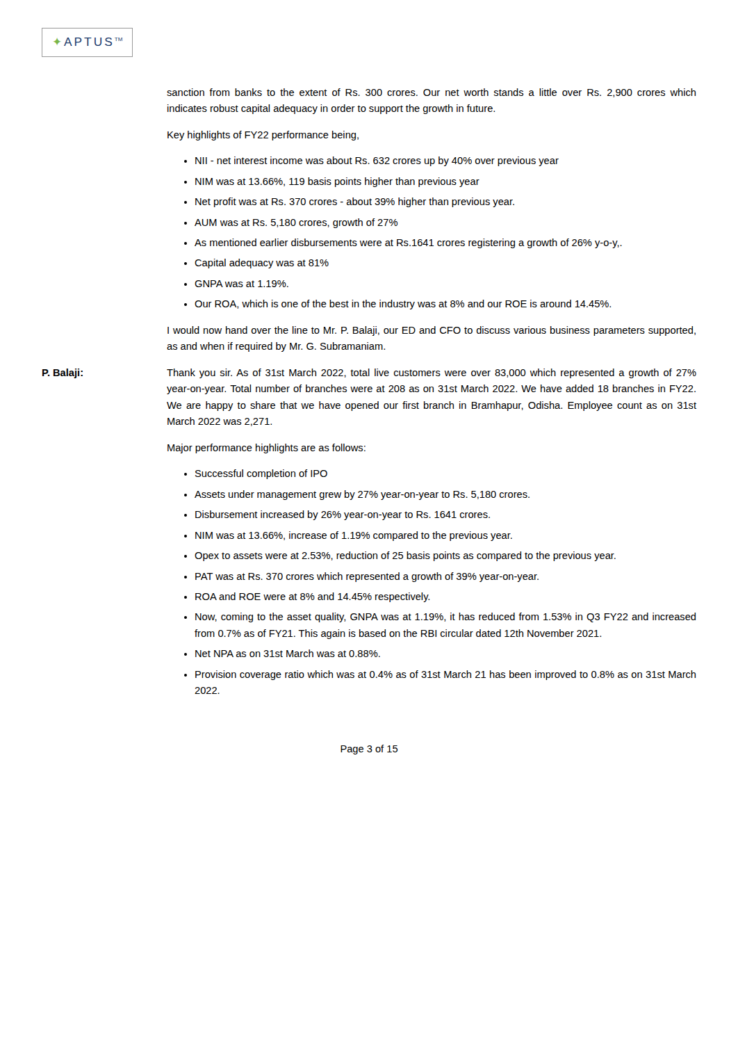✦APTUSTM
sanction from banks to the extent of Rs. 300 crores. Our net worth stands a little over Rs. 2,900 crores which indicates robust capital adequacy in order to support the growth in future.
Key highlights of FY22 performance being,
NII - net interest income was about Rs. 632 crores up by 40% over previous year
NIM was at 13.66%, 119 basis points higher than previous year
Net profit was at Rs. 370 crores - about 39% higher than previous year.
AUM was at Rs. 5,180 crores, growth of 27%
As mentioned earlier disbursements were at Rs.1641 crores registering a growth of 26% y-o-y,.
Capital adequacy was at 81%
GNPA was at 1.19%.
Our ROA, which is one of the best in the industry was at 8% and our ROE is around 14.45%.
I would now hand over the line to Mr. P. Balaji, our ED and CFO to discuss various business parameters supported, as and when if required by Mr. G. Subramaniam.
P. Balaji:
Thank you sir. As of 31st March 2022, total live customers were over 83,000 which represented a growth of 27% year-on-year. Total number of branches were at 208 as on 31st March 2022. We have added 18 branches in FY22. We are happy to share that we have opened our first branch in Bramhapur, Odisha. Employee count as on 31st March 2022 was 2,271.
Major performance highlights are as follows:
Successful completion of IPO
Assets under management grew by 27% year-on-year to Rs. 5,180 crores.
Disbursement increased by 26% year-on-year to Rs. 1641 crores.
NIM was at 13.66%, increase of 1.19% compared to the previous year.
Opex to assets were at 2.53%, reduction of 25 basis points as compared to the previous year.
PAT was at Rs. 370 crores which represented a growth of 39% year-on-year.
ROA and ROE were at 8% and 14.45% respectively.
Now, coming to the asset quality, GNPA was at 1.19%, it has reduced from 1.53% in Q3 FY22 and increased from 0.7% as of FY21. This again is based on the RBI circular dated 12th November 2021.
Net NPA as on 31st March was at 0.88%.
Provision coverage ratio which was at 0.4% as of 31st March 21 has been improved to 0.8% as on 31st March 2022.
Page 3 of 15